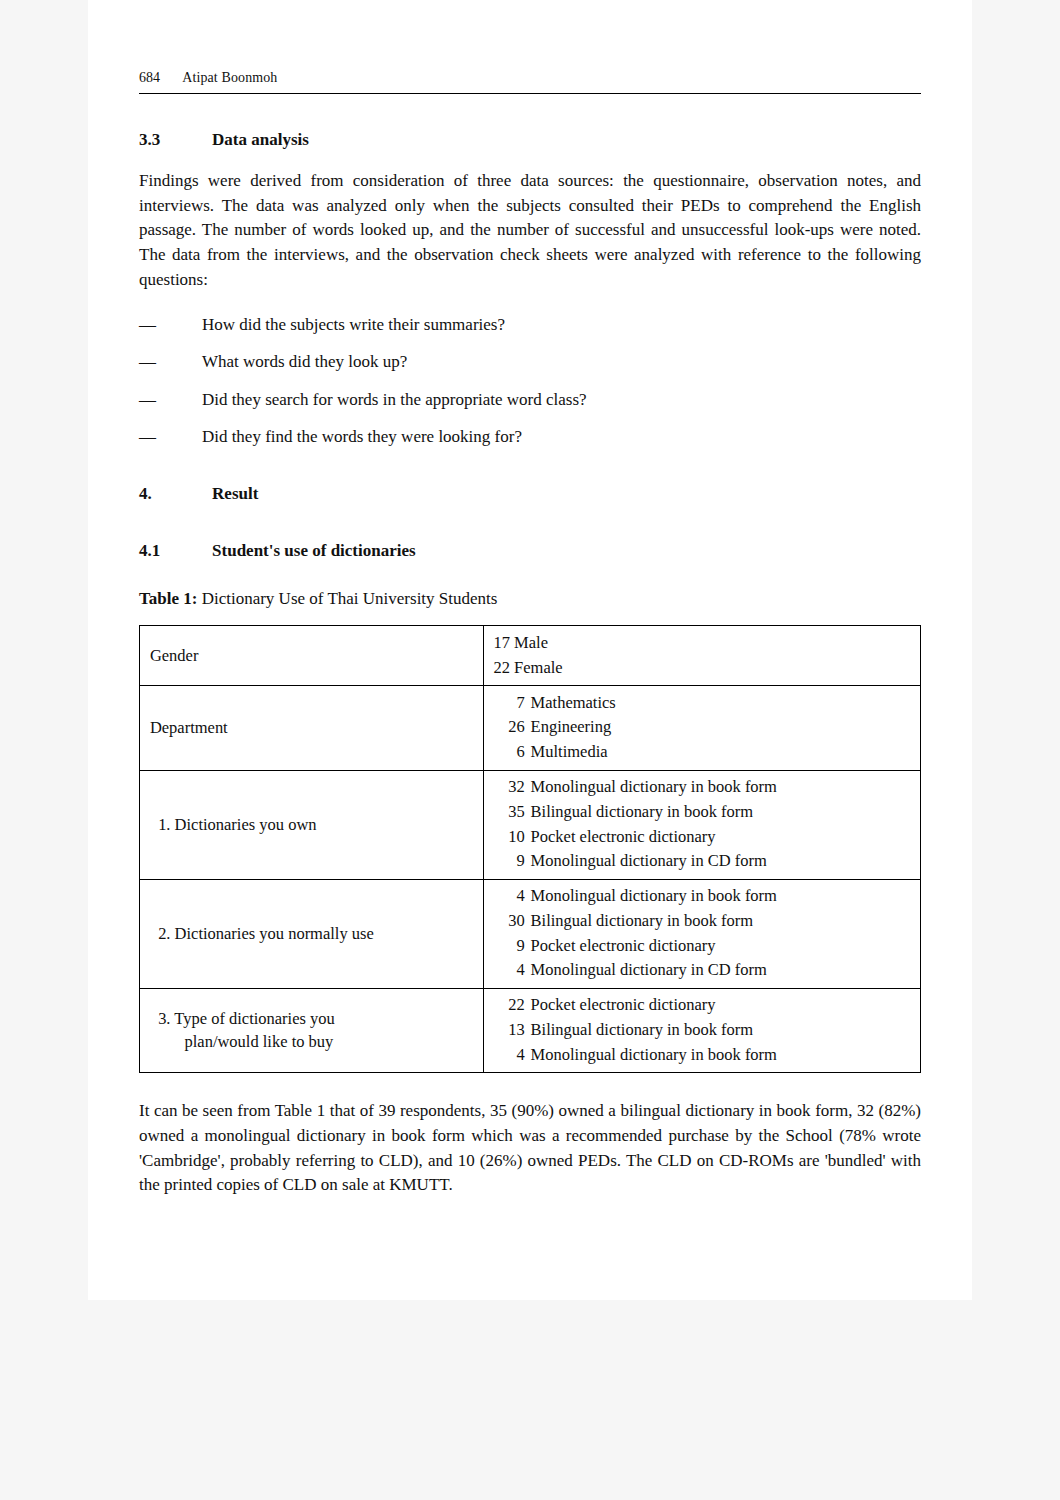684 Atipat Boonmoh
3.3 Data analysis
Findings were derived from consideration of three data sources: the questionnaire, observation notes, and interviews. The data was analyzed only when the subjects consulted their PEDs to comprehend the English passage. The number of words looked up, and the number of successful and unsuccessful look-ups were noted. The data from the interviews, and the observation check sheets were analyzed with reference to the following questions:
—How did the subjects write their summaries?
—What words did they look up?
—Did they search for words in the appropriate word class?
—Did they find the words they were looking for?
4. Result
4.1 Student's use of dictionaries
Table 1: Dictionary Use of Thai University Students
| Gender | 17 Male 22 Female |
| Department | 7 Mathematics 26 Engineering 6 Multimedia |
| 1. Dictionaries you own | 32 Monolingual dictionary in book form 35 Bilingual dictionary in book form 10 Pocket electronic dictionary 9 Monolingual dictionary in CD form |
| 2. Dictionaries you normally use | 4 Monolingual dictionary in book form 30 Bilingual dictionary in book form 9 Pocket electronic dictionary 4 Monolingual dictionary in CD form |
| 3. Type of dictionaries you plan/would like to buy | 22 Pocket electronic dictionary 13 Bilingual dictionary in book form 4 Monolingual dictionary in book form |
It can be seen from Table 1 that of 39 respondents, 35 (90%) owned a bilingual dictionary in book form, 32 (82%) owned a monolingual dictionary in book form which was a recommended purchase by the School (78% wrote 'Cambridge', probably referring to CLD), and 10 (26%) owned PEDs. The CLD on CD-ROMs are 'bundled' with the printed copies of CLD on sale at KMUTT.